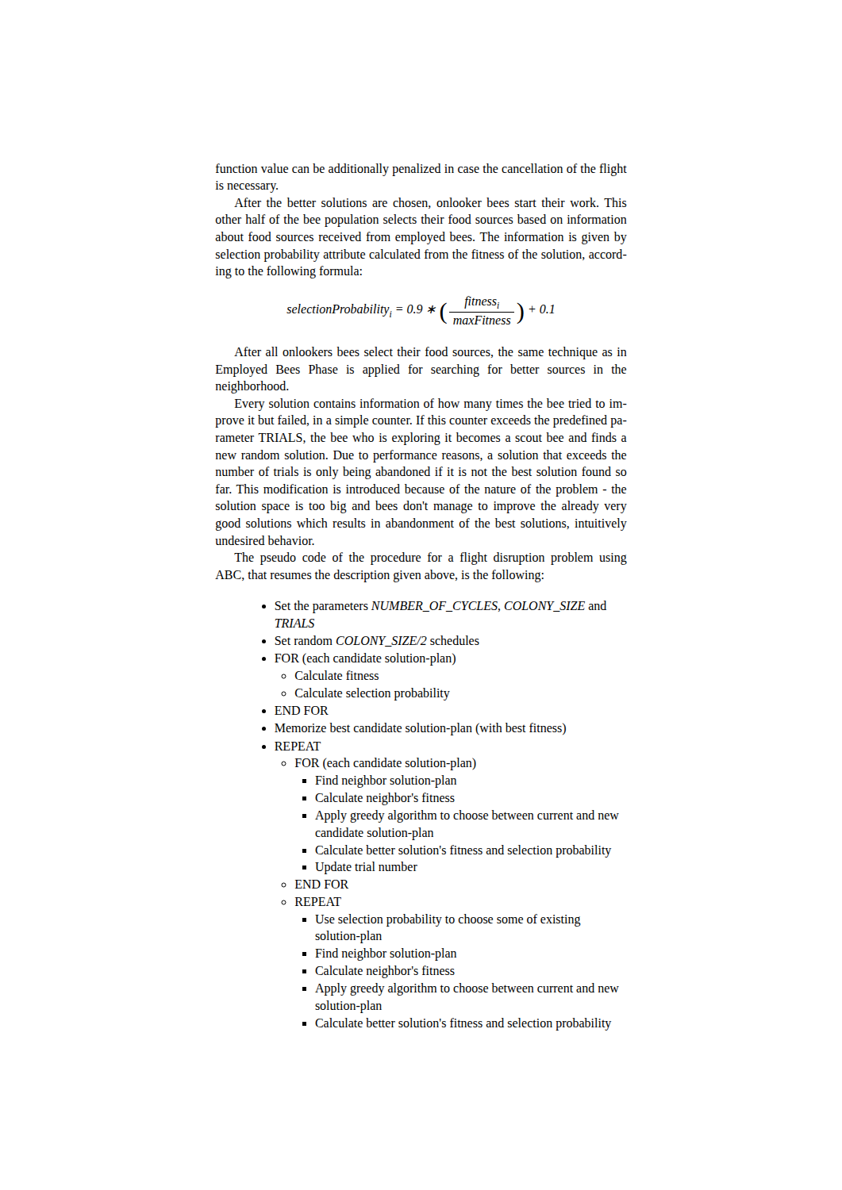function value can be additionally penalized in case the cancellation of the flight is necessary.
After the better solutions are chosen, onlooker bees start their work. This other half of the bee population selects their food sources based on information about food sources received from employed bees. The information is given by selection probability attribute calculated from the fitness of the solution, according to the following formula:
selectionProbabilityi = 0.9 ∗ (fitnessi maxFitness) + 0.1
After all onlookers bees select their food sources, the same technique as in Employed Bees Phase is applied for searching for better sources in the neighborhood.
Every solution contains information of how many times the bee tried to improve it but failed, in a simple counter. If this counter exceeds the predefined parameter TRIALS, the bee who is exploring it becomes a scout bee and finds a new random solution. Due to performance reasons, a solution that exceeds the number of trials is only being abandoned if it is not the best solution found so far. This modification is introduced because of the nature of the problem - the solution space is too big and bees don't manage to improve the already very good solutions which results in abandonment of the best solutions, intuitively undesired behavior.
The pseudo code of the procedure for a flight disruption problem using ABC, that resumes the description given above, is the following:
Set the parameters NUMBER_OF_CYCLES, COLONY_SIZE and TRIALS
Set random COLONY_SIZE/2 schedules
FOR (each candidate solution-plan)
Calculate fitness
Calculate selection probability
END FOR
Memorize best candidate solution-plan (with best fitness)
REPEAT
FOR (each candidate solution-plan)
Find neighbor solution-plan
Calculate neighbor's fitness
Apply greedy algorithm to choose between current and new candidate solution-plan
Calculate better solution's fitness and selection probability
Update trial number
END FOR
REPEAT
Use selection probability to choose some of existing solution-plan
Find neighbor solution-plan
Calculate neighbor's fitness
Apply greedy algorithm to choose between current and new solution-plan
Calculate better solution's fitness and selection probability